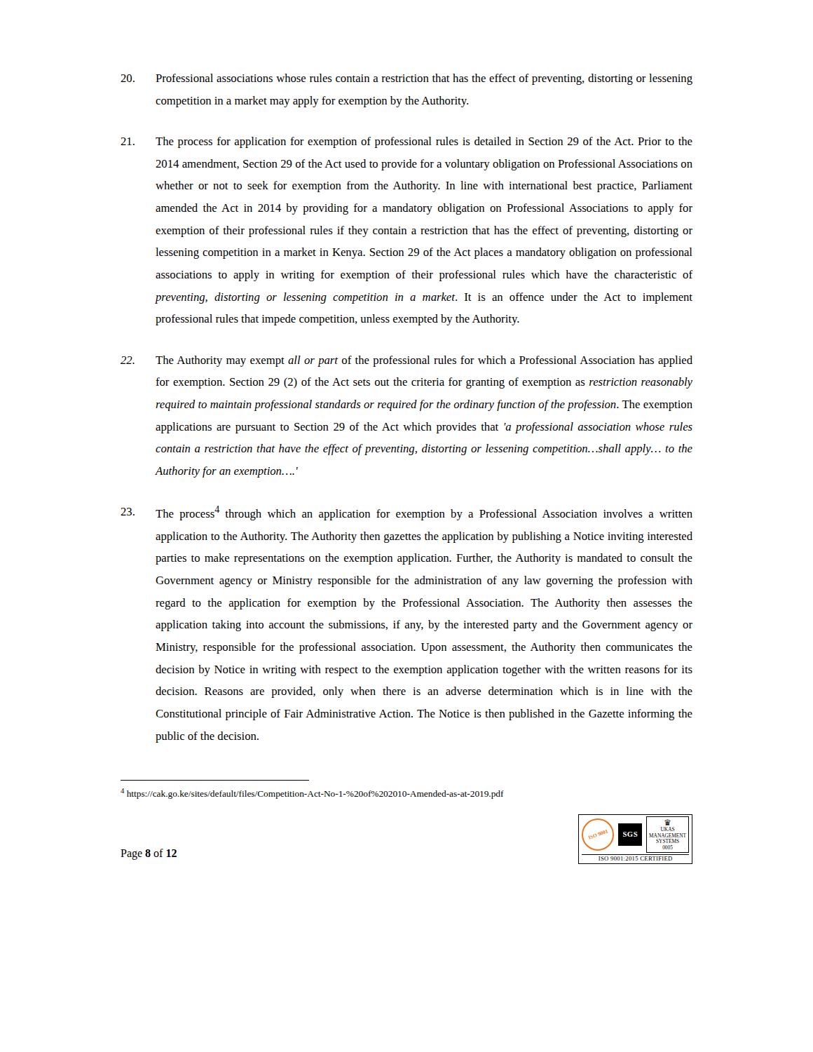20. Professional associations whose rules contain a restriction that has the effect of preventing, distorting or lessening competition in a market may apply for exemption by the Authority.
21. The process for application for exemption of professional rules is detailed in Section 29 of the Act. Prior to the 2014 amendment, Section 29 of the Act used to provide for a voluntary obligation on Professional Associations on whether or not to seek for exemption from the Authority. In line with international best practice, Parliament amended the Act in 2014 by providing for a mandatory obligation on Professional Associations to apply for exemption of their professional rules if they contain a restriction that has the effect of preventing, distorting or lessening competition in a market in Kenya. Section 29 of the Act places a mandatory obligation on professional associations to apply in writing for exemption of their professional rules which have the characteristic of preventing, distorting or lessening competition in a market. It is an offence under the Act to implement professional rules that impede competition, unless exempted by the Authority.
22. The Authority may exempt all or part of the professional rules for which a Professional Association has applied for exemption. Section 29 (2) of the Act sets out the criteria for granting of exemption as restriction reasonably required to maintain professional standards or required for the ordinary function of the profession. The exemption applications are pursuant to Section 29 of the Act which provides that 'a professional association whose rules contain a restriction that have the effect of preventing, distorting or lessening competition…shall apply… to the Authority for an exemption….'
23. The process4 through which an application for exemption by a Professional Association involves a written application to the Authority. The Authority then gazettes the application by publishing a Notice inviting interested parties to make representations on the exemption application. Further, the Authority is mandated to consult the Government agency or Ministry responsible for the administration of any law governing the profession with regard to the application for exemption by the Professional Association. The Authority then assesses the application taking into account the submissions, if any, by the interested party and the Government agency or Ministry, responsible for the professional association. Upon assessment, the Authority then communicates the decision by Notice in writing with respect to the exemption application together with the written reasons for its decision. Reasons are provided, only when there is an adverse determination which is in line with the Constitutional principle of Fair Administrative Action. The Notice is then published in the Gazette informing the public of the decision.
4 https://cak.go.ke/sites/default/files/Competition-Act-No-1-%20of%202010-Amended-as-at-2019.pdf
Page 8 of 12
ISO 9001
SGS
♛
UKAS
MANAGEMENT
SYSTEMS
0005
ISO 9001:2015 CERTIFIED